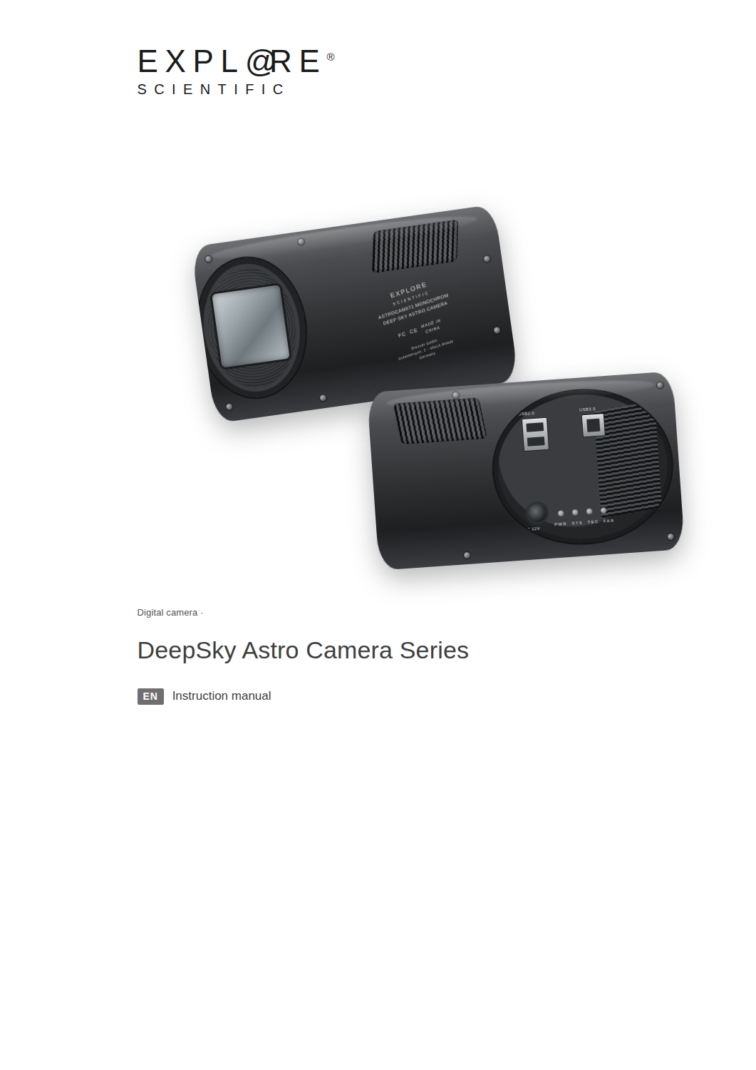EXPL RE® SCIENTIFIC
EXPLORE
SCIENTIFIC
ASTROCAM071 MONOCHROM
DEEP SKY ASTRO CAMERA
FC CE MADE IN
CHINA
Bresser GmbH
Gutenbergstr. 2 · 46414 Rhede
Germany
USB2.0 USB3.0 DC 12V PWR SYS TEC FAN
Digital camera ·
DeepSky Astro Camera Series
EN Instruction manual